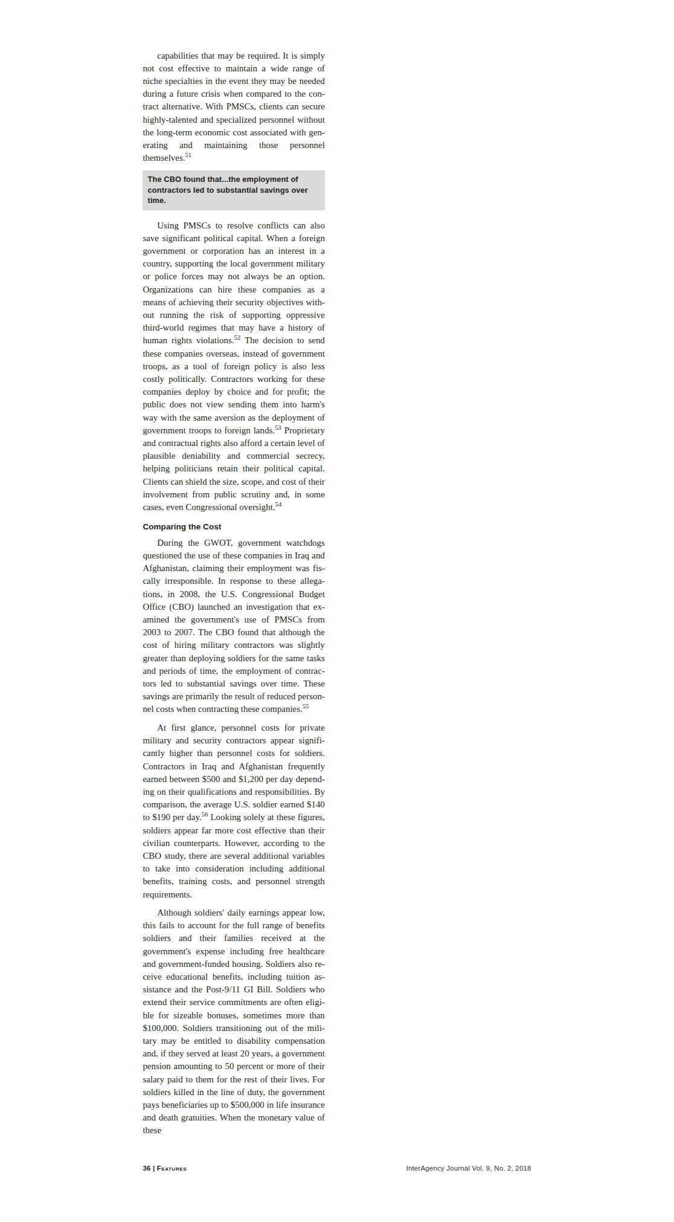capabilities that may be required. It is simply not cost effective to maintain a wide range of niche specialties in the event they may be needed during a future crisis when compared to the contract alternative. With PMSCs, clients can secure highly-talented and specialized personnel without the long-term economic cost associated with generating and maintaining those personnel themselves.51
The CBO found that...the employment of contractors led to substantial savings over time.
Using PMSCs to resolve conflicts can also save significant political capital. When a foreign government or corporation has an interest in a country, supporting the local government military or police forces may not always be an option. Organizations can hire these companies as a means of achieving their security objectives without running the risk of supporting oppressive third-world regimes that may have a history of human rights violations.52 The decision to send these companies overseas, instead of government troops, as a tool of foreign policy is also less costly politically. Contractors working for these companies deploy by choice and for profit; the public does not view sending them into harm's way with the same aversion as the deployment of government troops to foreign lands.53 Proprietary and contractual rights also afford a certain level of plausible deniability and commercial secrecy, helping politicians retain their political capital. Clients can shield the size, scope, and cost of their involvement from public scrutiny and, in some cases, even Congressional oversight.54
Comparing the Cost
During the GWOT, government watchdogs questioned the use of these companies in Iraq and Afghanistan, claiming their employment was fiscally irresponsible. In response to these allegations, in 2008, the U.S. Congressional Budget Office (CBO) launched an investigation that examined the government's use of PMSCs from 2003 to 2007. The CBO found that although the cost of hiring military contractors was slightly greater than deploying soldiers for the same tasks and periods of time, the employment of contractors led to substantial savings over time. These savings are primarily the result of reduced personnel costs when contracting these companies.55
At first glance, personnel costs for private military and security contractors appear significantly higher than personnel costs for soldiers. Contractors in Iraq and Afghanistan frequently earned between $500 and $1,200 per day depending on their qualifications and responsibilities. By comparison, the average U.S. soldier earned $140 to $190 per day.56 Looking solely at these figures, soldiers appear far more cost effective than their civilian counterparts. However, according to the CBO study, there are several additional variables to take into consideration including additional benefits, training costs, and personnel strength requirements.
Although soldiers' daily earnings appear low, this fails to account for the full range of benefits soldiers and their families received at the government's expense including free healthcare and government-funded housing. Soldiers also receive educational benefits, including tuition assistance and the Post-9/11 GI Bill. Soldiers who extend their service commitments are often eligible for sizeable bonuses, sometimes more than $100,000. Soldiers transitioning out of the military may be entitled to disability compensation and, if they served at least 20 years, a government pension amounting to 50 percent or more of their salary paid to them for the rest of their lives. For soldiers killed in the line of duty, the government pays beneficiaries up to $500,000 in life insurance and death gratuities. When the monetary value of these
36 | Features
InterAgency Journal Vol. 9, No. 2, 2018